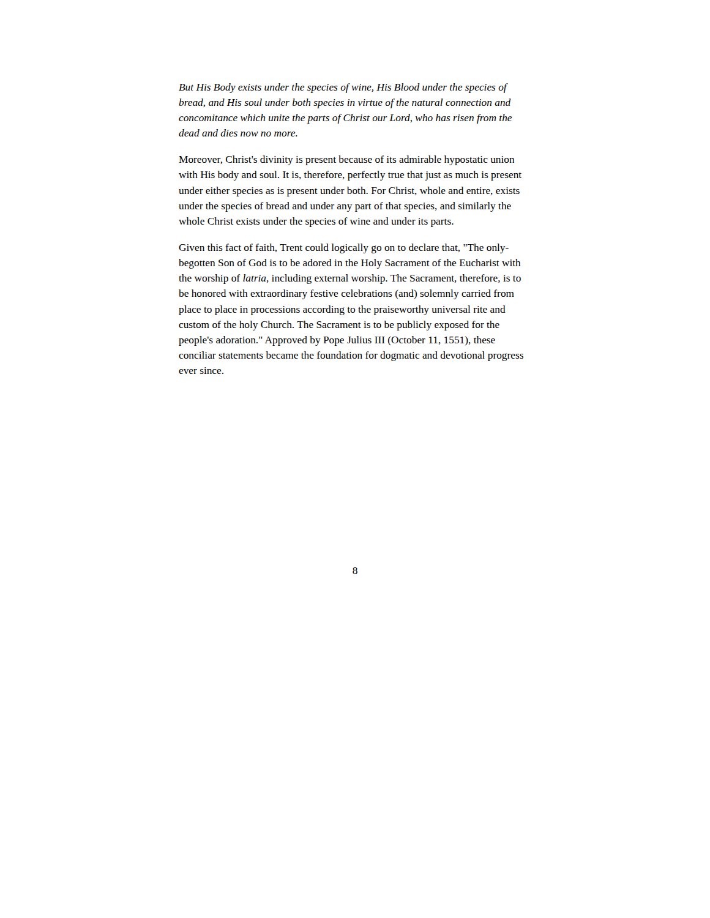But His Body exists under the species of wine, His Blood under the species of bread, and His soul under both species in virtue of the natural connection and concomitance which unite the parts of Christ our Lord, who has risen from the dead and dies now no more.
Moreover, Christ's divinity is present because of its admirable hypostatic union with His body and soul. It is, therefore, perfectly true that just as much is present under either species as is present under both. For Christ, whole and entire, exists under the species of bread and under any part of that species, and similarly the whole Christ exists under the species of wine and under its parts.
Given this fact of faith, Trent could logically go on to declare that, "The only-begotten Son of God is to be adored in the Holy Sacrament of the Eucharist with the worship of latria, including external worship. The Sacrament, therefore, is to be honored with extraordinary festive celebrations (and) solemnly carried from place to place in processions according to the praiseworthy universal rite and custom of the holy Church. The Sacrament is to be publicly exposed for the people's adoration." Approved by Pope Julius III (October 11, 1551), these conciliar statements became the foundation for dogmatic and devotional progress ever since.
8